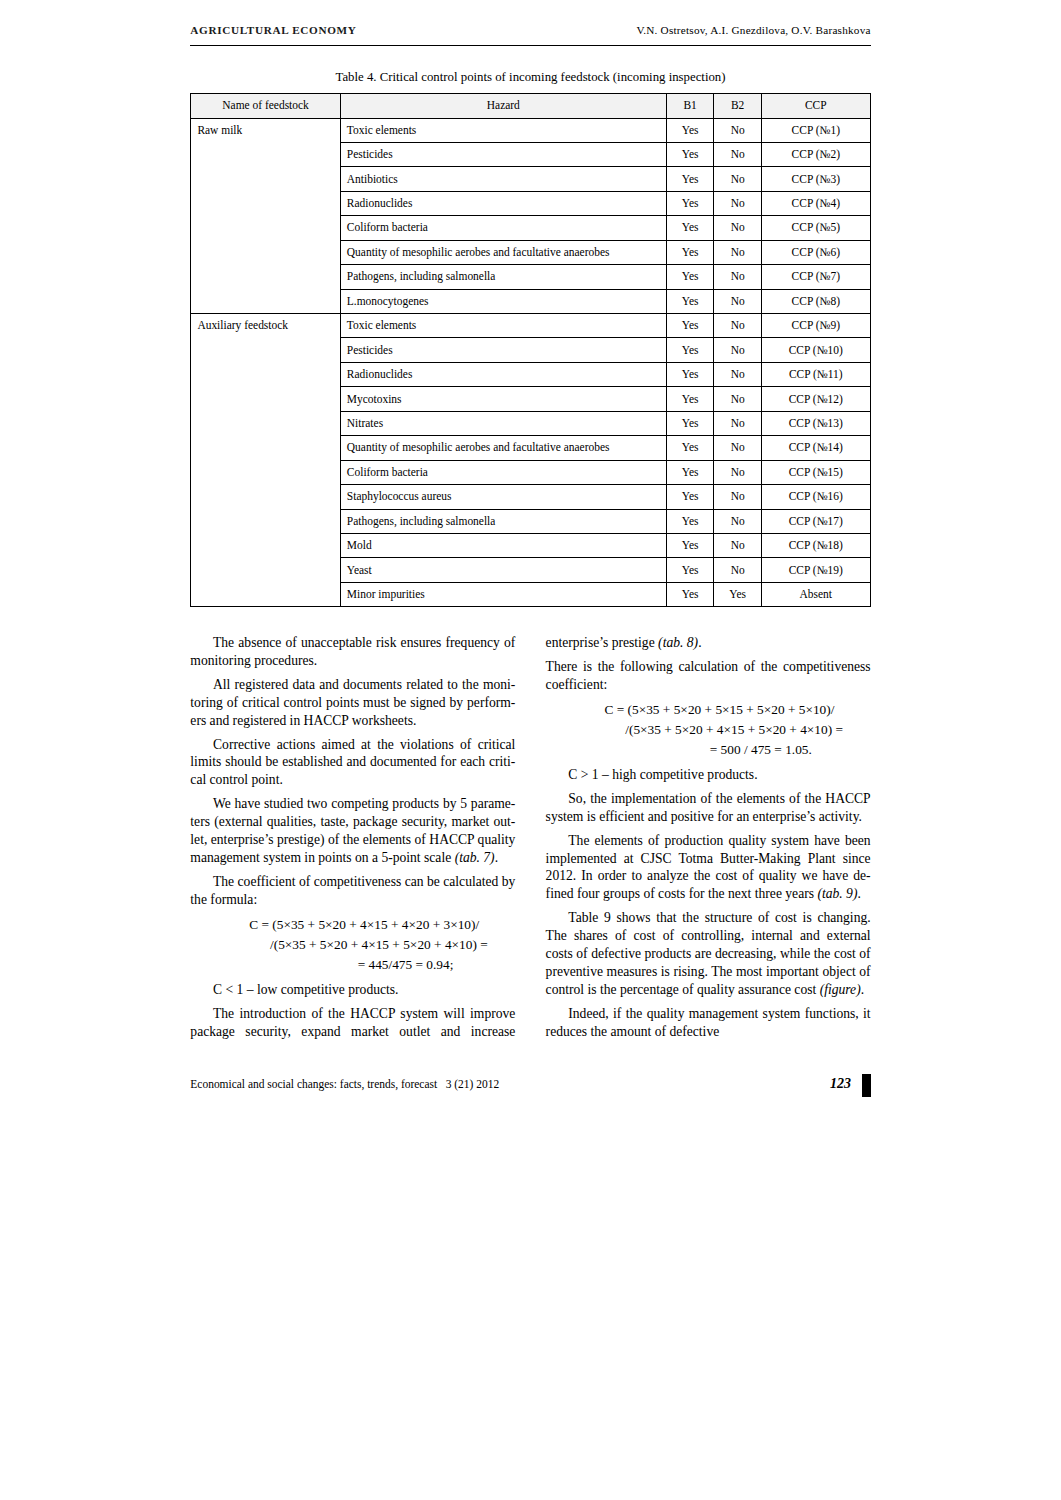Agricultural economy
V.N. Ostretsov, A.I. Gnezdilova, O.V. Barashkova
Table 4. Critical control points of incoming feedstock (incoming inspection)
| Name of feedstock | Hazard | B1 | B2 | CCP |
| --- | --- | --- | --- | --- |
| Raw milk | Toxic elements | Yes | No | CCP (№1) |
| Pesticides | Yes | No | CCP (№2) |
| Antibiotics | Yes | No | CCP (№3) |
| Radionuclides | Yes | No | CCP (№4) |
| Coliform bacteria | Yes | No | CCP (№5) |
| Quantity of mesophilic aerobes and facultative anaerobes | Yes | No | CCP (№6) |
| Pathogens, including salmonella | Yes | No | CCP (№7) |
| L.monocytogenes | Yes | No | CCP (№8) |
| Auxiliary feedstock | Toxic elements | Yes | No | CCP (№9) |
| Pesticides | Yes | No | CCP (№10) |
| Radionuclides | Yes | No | CCP (№11) |
| Mycotoxins | Yes | No | CCP (№12) |
| Nitrates | Yes | No | CCP (№13) |
| Quantity of mesophilic aerobes and facultative anaerobes | Yes | No | CCP (№14) |
| Coliform bacteria | Yes | No | CCP (№15) |
| Staphylococcus aureus | Yes | No | CCP (№16) |
| Pathogens, including salmonella | Yes | No | CCP (№17) |
| Mold | Yes | No | CCP (№18) |
| Yeast | Yes | No | CCP (№19) |
| Minor impurities | Yes | Yes | Absent |
The absence of unacceptable risk ensures frequency of monitoring procedures.
All registered data and documents related to the monitoring of critical control points must be signed by performers and registered in HACCP worksheets.
Corrective actions aimed at the violations of critical limits should be established and documented for each critical control point.
We have studied two competing products by 5 parameters (external qualities, taste, package security, market outlet, enterprise’s prestige) of the elements of HACCP quality management system in points on a 5-point scale (tab. 7).
The coefficient of competitiveness can be calculated by the formula:
C = (5×35 + 5×20 + 4×15 + 4×20 + 3×10)/ /(5×35 + 5×20 + 4×15 + 5×20 + 4×10) = = 445/475 = 0.94;
C < 1 – low competitive products.
The introduction of the HACCP system will improve package security, expand market outlet and increase enterprise’s prestige (tab. 8).
There is the following calculation of the competitiveness coefficient:
C = (5×35 + 5×20 + 5×15 + 5×20 + 5×10)/ /(5×35 + 5×20 + 4×15 + 5×20 + 4×10) = = 500 / 475 = 1.05.
C > 1 – high competitive products.
So, the implementation of the elements of the HACCP system is efficient and positive for an enterprise’s activity.
The elements of production quality system have been implemented at CJSC Totma Butter-Making Plant since 2012. In order to analyze the cost of quality we have defined four groups of costs for the next three years (tab. 9).
Table 9 shows that the structure of cost is changing. The shares of cost of controlling, internal and external costs of defective products are decreasing, while the cost of preventive measures is rising. The most important object of control is the percentage of quality assurance cost (figure).
Indeed, if the quality management system functions, it reduces the amount of defective
Economical and social changes: facts, trends, forecast 3 (21) 2012
123